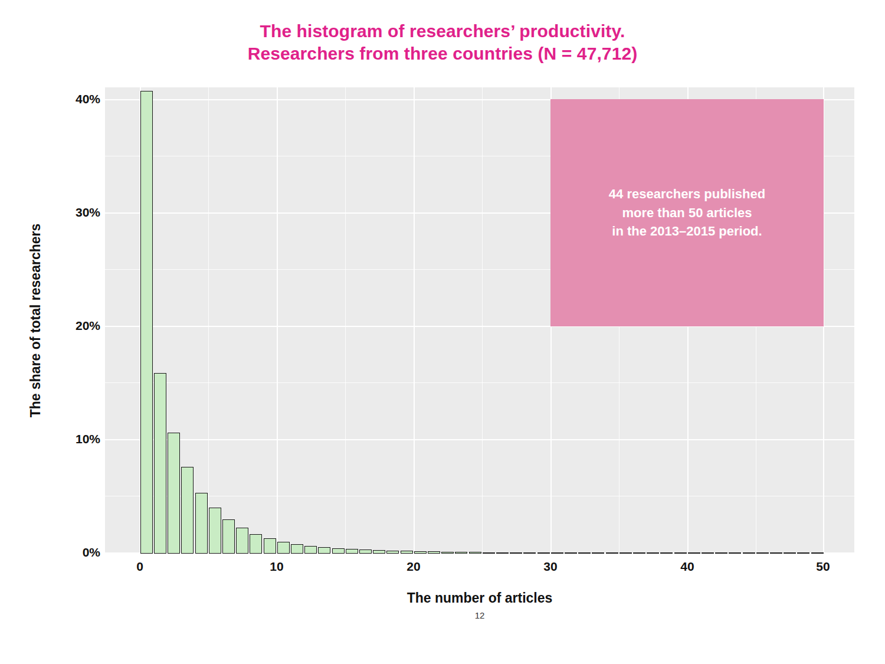The histogram of researchers’ productivity.
Researchers from three countries (N = 47,712)
0%
10%
20%
30%
40%
The share of total researchers
0
10
20
30
40
50
The number of articles
12
44 researchers published
more than 50 articles
in the 2013–2015 period.